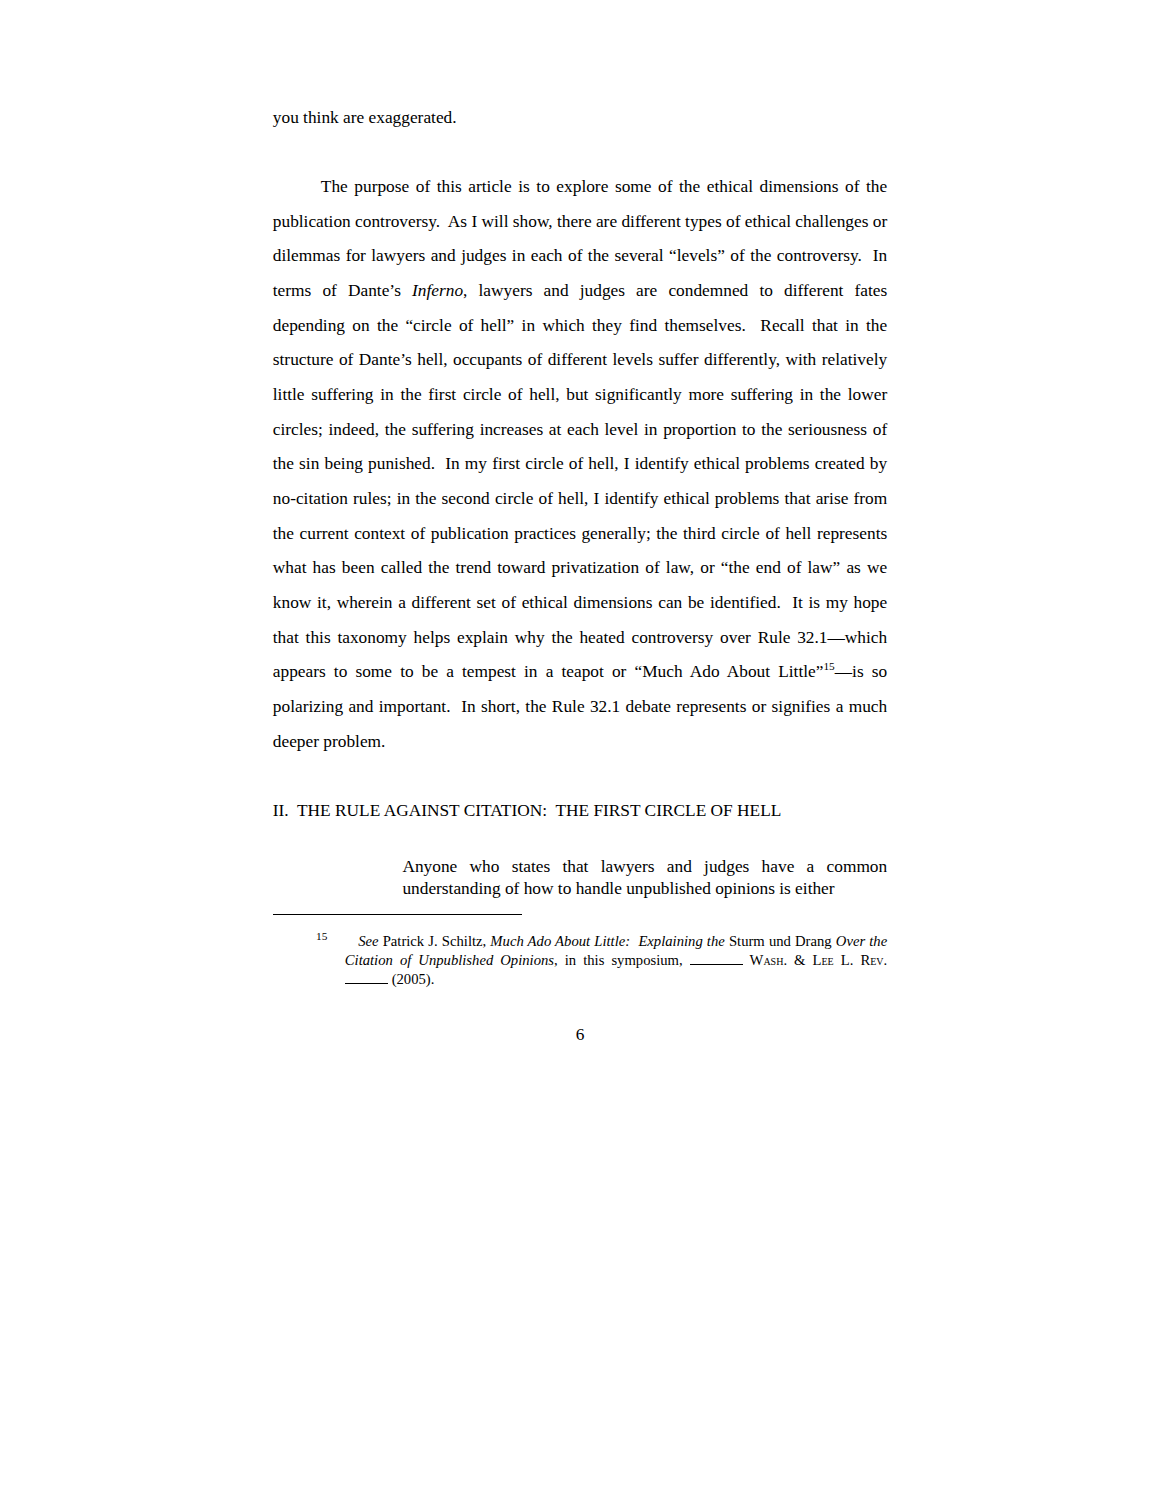you think are exaggerated.
The purpose of this article is to explore some of the ethical dimensions of the publication controversy. As I will show, there are different types of ethical challenges or dilemmas for lawyers and judges in each of the several “levels” of the controversy. In terms of Dante’s Inferno, lawyers and judges are condemned to different fates depending on the “circle of hell” in which they find themselves. Recall that in the structure of Dante’s hell, occupants of different levels suffer differently, with relatively little suffering in the first circle of hell, but significantly more suffering in the lower circles; indeed, the suffering increases at each level in proportion to the seriousness of the sin being punished. In my first circle of hell, I identify ethical problems created by no-citation rules; in the second circle of hell, I identify ethical problems that arise from the current context of publication practices generally; the third circle of hell represents what has been called the trend toward privatization of law, or “the end of law” as we know it, wherein a different set of ethical dimensions can be identified. It is my hope that this taxonomy helps explain why the heated controversy over Rule 32.1—which appears to some to be a tempest in a teapot or “Much Ado About Little”15—is so polarizing and important. In short, the Rule 32.1 debate represents or signifies a much deeper problem.
II. THE RULE AGAINST CITATION: THE FIRST CIRCLE OF HELL
Anyone who states that lawyers and judges have a common understanding of how to handle unpublished opinions is either
15 See Patrick J. Schiltz, Much Ado About Little: Explaining the Sturm und Drang Over the Citation of Unpublished Opinions, in this symposium, Wash. & Lee L. Rev. (2005).
6